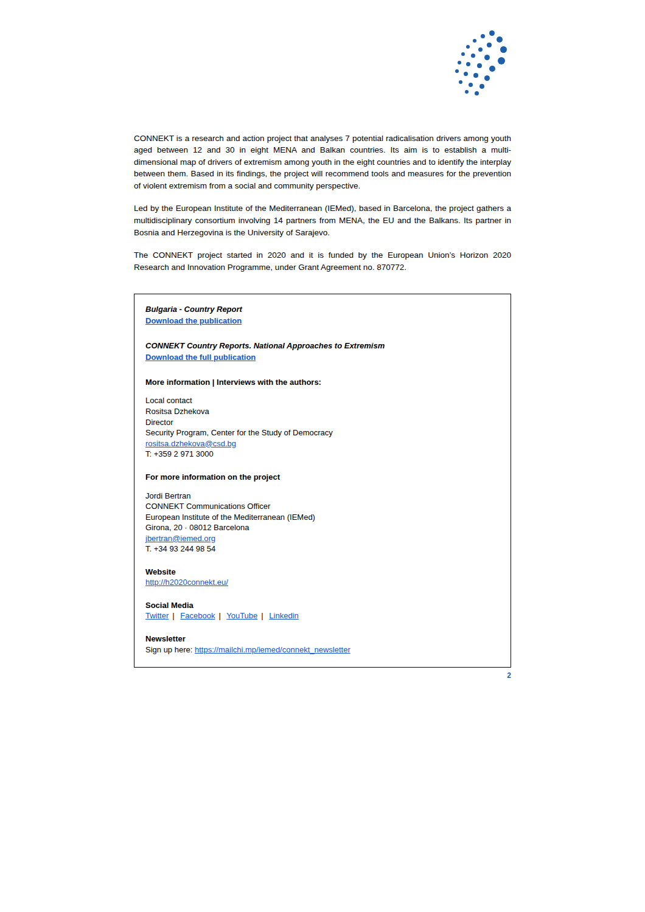CONNEKT is a research and action project that analyses 7 potential radicalisation drivers among youth aged between 12 and 30 in eight MENA and Balkan countries. Its aim is to establish a multi-dimensional map of drivers of extremism among youth in the eight countries and to identify the interplay between them. Based in its findings, the project will recommend tools and measures for the prevention of violent extremism from a social and community perspective.
Led by the European Institute of the Mediterranean (IEMed), based in Barcelona, the project gathers a multidisciplinary consortium involving 14 partners from MENA, the EU and the Balkans. Its partner in Bosnia and Herzegovina is the University of Sarajevo.
The CONNEKT project started in 2020 and it is funded by the European Union’s Horizon 2020 Research and Innovation Programme, under Grant Agreement no. 870772.
Bulgaria - Country Report
Download the publication
CONNEKT Country Reports. National Approaches to Extremism
Download the full publication
More information | Interviews with the authors:
Local contact
Rositsa Dzhekova
Director
Security Program, Center for the Study of Democracy
rositsa.dzhekova@csd.bg
T: +359 2 971 3000
For more information on the project
Jordi Bertran
CONNEKT Communications Officer
European Institute of the Mediterranean (IEMed)
Girona, 20 · 08012 Barcelona
jbertran@iemed.org
T. +34 93 244 98 54
Website
http://h2020connekt.eu/
Social Media
Twitter| Facebook| YouTube| Linkedin
Newsletter
Sign up here: https://mailchi.mp/iemed/connekt_newsletter
2